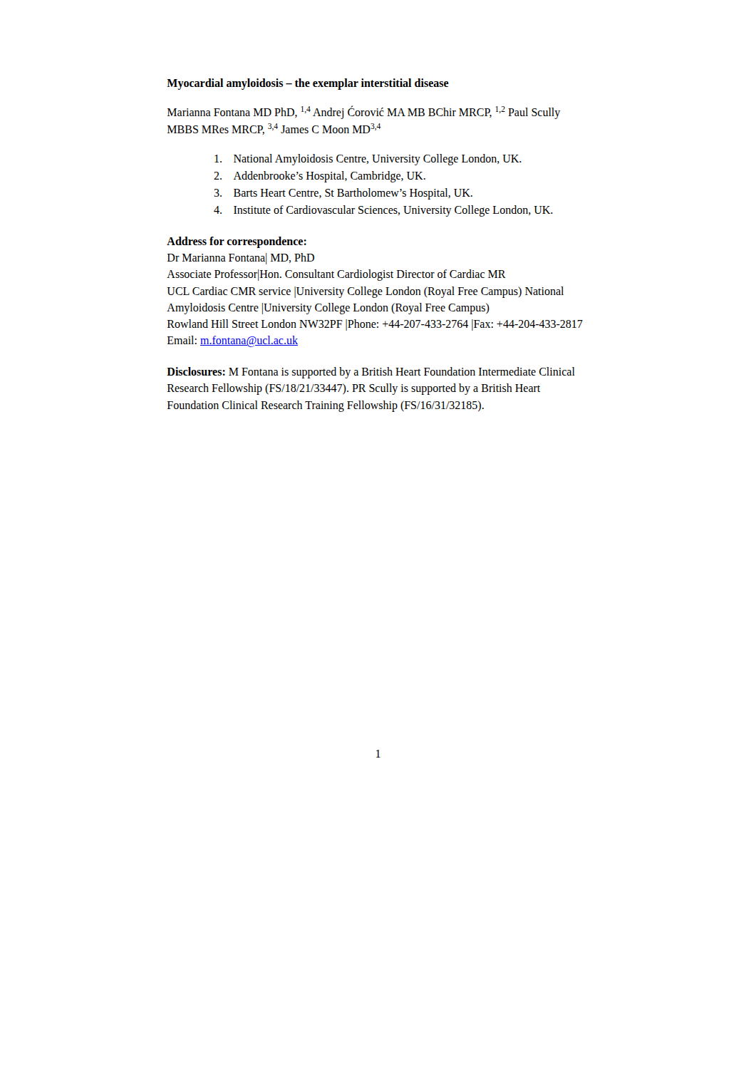Myocardial amyloidosis – the exemplar interstitial disease
Marianna Fontana MD PhD, 1,4 Andrej Ćorović MA MB BChir MRCP, 1,2 Paul Scully MBBS MRes MRCP, 3,4 James C Moon MD3,4
National Amyloidosis Centre, University College London, UK.
Addenbrooke’s Hospital, Cambridge, UK.
Barts Heart Centre, St Bartholomew’s Hospital, UK.
Institute of Cardiovascular Sciences, University College London, UK.
Address for correspondence:
Dr Marianna Fontana| MD, PhD
Associate Professor|Hon. Consultant Cardiologist Director of Cardiac MR
UCL Cardiac CMR service |University College London (Royal Free Campus) National Amyloidosis Centre |University College London (Royal Free Campus)
Rowland Hill Street London NW32PF |Phone: +44-207-433-2764 |Fax: +44-204-433-2817
Email: m.fontana@ucl.ac.uk
Disclosures: M Fontana is supported by a British Heart Foundation Intermediate Clinical Research Fellowship (FS/18/21/33447). PR Scully is supported by a British Heart Foundation Clinical Research Training Fellowship (FS/16/31/32185).
1